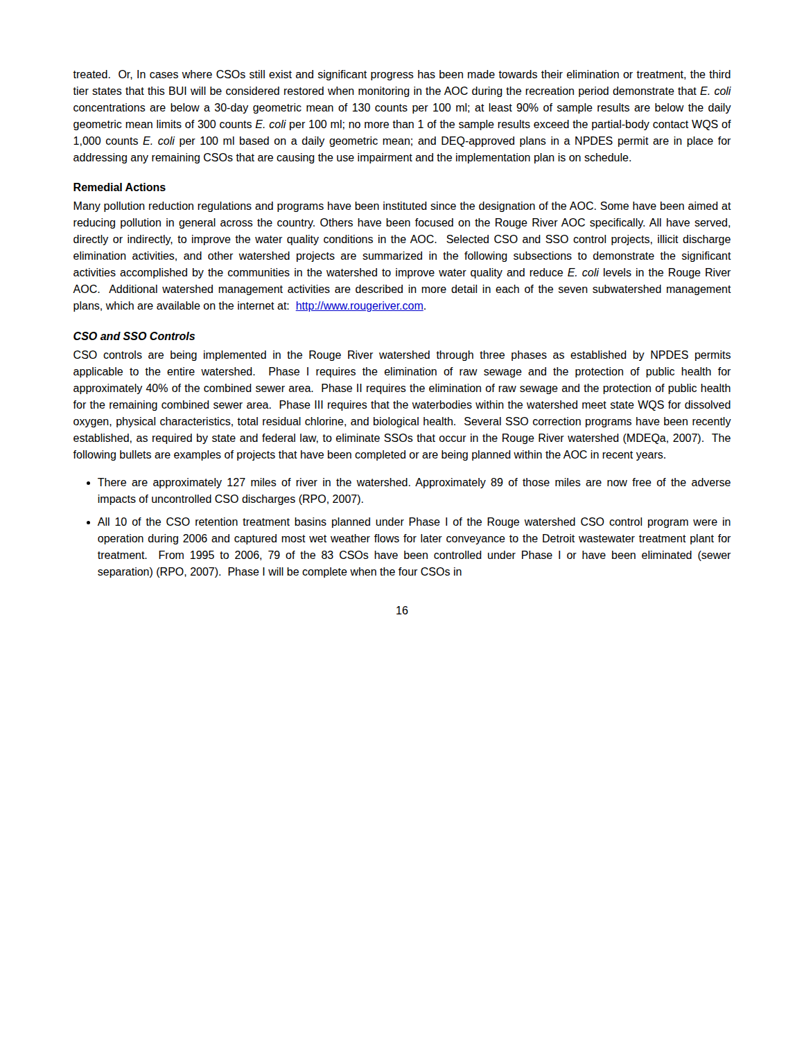treated. Or, In cases where CSOs still exist and significant progress has been made towards their elimination or treatment, the third tier states that this BUI will be considered restored when monitoring in the AOC during the recreation period demonstrate that E. coli concentrations are below a 30-day geometric mean of 130 counts per 100 ml; at least 90% of sample results are below the daily geometric mean limits of 300 counts E. coli per 100 ml; no more than 1 of the sample results exceed the partial-body contact WQS of 1,000 counts E. coli per 100 ml based on a daily geometric mean; and DEQ-approved plans in a NPDES permit are in place for addressing any remaining CSOs that are causing the use impairment and the implementation plan is on schedule.
Remedial Actions
Many pollution reduction regulations and programs have been instituted since the designation of the AOC. Some have been aimed at reducing pollution in general across the country. Others have been focused on the Rouge River AOC specifically. All have served, directly or indirectly, to improve the water quality conditions in the AOC. Selected CSO and SSO control projects, illicit discharge elimination activities, and other watershed projects are summarized in the following subsections to demonstrate the significant activities accomplished by the communities in the watershed to improve water quality and reduce E. coli levels in the Rouge River AOC. Additional watershed management activities are described in more detail in each of the seven subwatershed management plans, which are available on the internet at: http://www.rougeriver.com.
CSO and SSO Controls
CSO controls are being implemented in the Rouge River watershed through three phases as established by NPDES permits applicable to the entire watershed. Phase I requires the elimination of raw sewage and the protection of public health for approximately 40% of the combined sewer area. Phase II requires the elimination of raw sewage and the protection of public health for the remaining combined sewer area. Phase III requires that the waterbodies within the watershed meet state WQS for dissolved oxygen, physical characteristics, total residual chlorine, and biological health. Several SSO correction programs have been recently established, as required by state and federal law, to eliminate SSOs that occur in the Rouge River watershed (MDEQa, 2007). The following bullets are examples of projects that have been completed or are being planned within the AOC in recent years.
There are approximately 127 miles of river in the watershed. Approximately 89 of those miles are now free of the adverse impacts of uncontrolled CSO discharges (RPO, 2007).
All 10 of the CSO retention treatment basins planned under Phase I of the Rouge watershed CSO control program were in operation during 2006 and captured most wet weather flows for later conveyance to the Detroit wastewater treatment plant for treatment. From 1995 to 2006, 79 of the 83 CSOs have been controlled under Phase I or have been eliminated (sewer separation) (RPO, 2007). Phase I will be complete when the four CSOs in
16